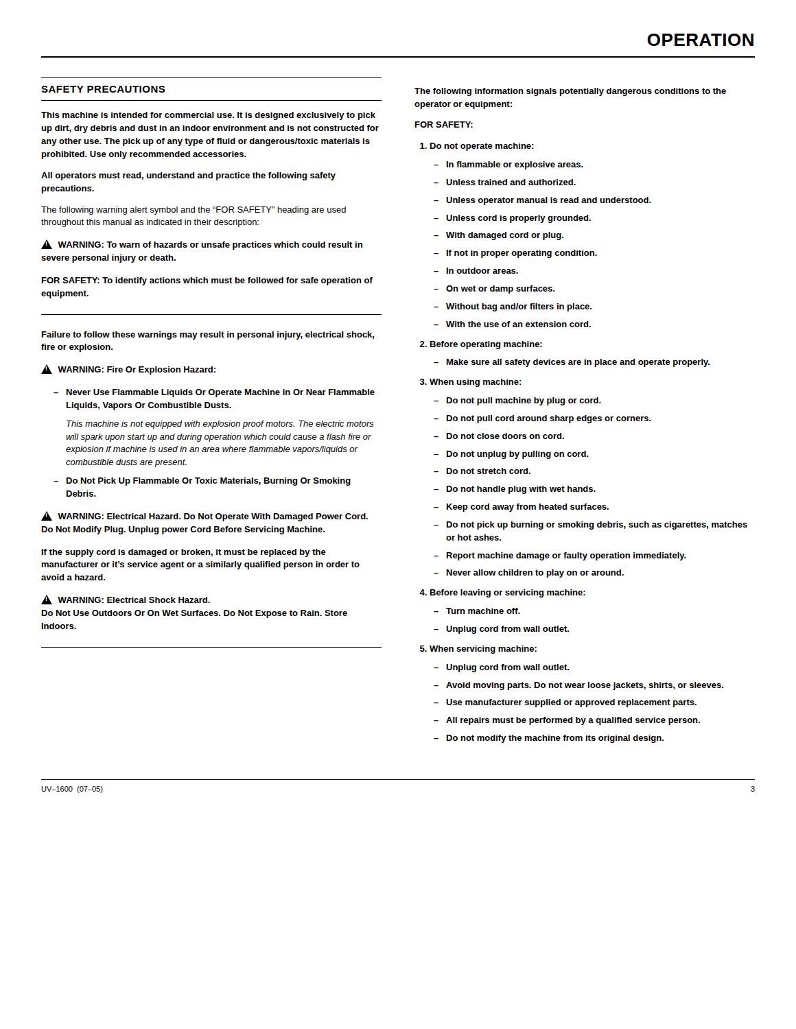OPERATION
SAFETY PRECAUTIONS
This machine is intended for commercial use. It is designed exclusively to pick up dirt, dry debris and dust in an indoor environment and is not constructed for any other use. The pick up of any type of fluid or dangerous/toxic materials is prohibited. Use only recommended accessories.
All operators must read, understand and practice the following safety precautions.
The following warning alert symbol and the “FOR SAFETY” heading are used throughout this manual as indicated in their description:
WARNING: To warn of hazards or unsafe practices which could result in severe personal injury or death.
FOR SAFETY: To identify actions which must be followed for safe operation of equipment.
Failure to follow these warnings may result in personal injury, electrical shock, fire or explosion.
WARNING: Fire Or Explosion Hazard:
Never Use Flammable Liquids Or Operate Machine in Or Near Flammable Liquids, Vapors Or Combustible Dusts. This machine is not equipped with explosion proof motors. The electric motors will spark upon start up and during operation which could cause a flash fire or explosion if machine is used in an area where flammable vapors/liquids or combustible dusts are present.
Do Not Pick Up Flammable Or Toxic Materials, Burning Or Smoking Debris.
WARNING: Electrical Hazard. Do Not Operate With Damaged Power Cord. Do Not Modify Plug. Unplug power Cord Before Servicing Machine.
If the supply cord is damaged or broken, it must be replaced by the manufacturer or it’s service agent or a similarly qualified person in order to avoid a hazard.
WARNING: Electrical Shock Hazard.
Do Not Use Outdoors Or On Wet Surfaces. Do Not Expose to Rain. Store Indoors.
The following information signals potentially dangerous conditions to the operator or equipment:
FOR SAFETY:
Do not operate machine:
In flammable or explosive areas.
Unless trained and authorized.
Unless operator manual is read and understood.
Unless cord is properly grounded.
With damaged cord or plug.
If not in proper operating condition.
In outdoor areas.
On wet or damp surfaces.
Without bag and/or filters in place.
With the use of an extension cord.
Before operating machine:
Make sure all safety devices are in place and operate properly.
When using machine:
Do not pull machine by plug or cord.
Do not pull cord around sharp edges or corners.
Do not close doors on cord.
Do not unplug by pulling on cord.
Do not stretch cord.
Do not handle plug with wet hands.
Keep cord away from heated surfaces.
Do not pick up burning or smoking debris, such as cigarettes, matches or hot ashes.
Report machine damage or faulty operation immediately.
Never allow children to play on or around.
Before leaving or servicing machine:
Turn machine off.
Unplug cord from wall outlet.
When servicing machine:
Unplug cord from wall outlet.
Avoid moving parts. Do not wear loose jackets, shirts, or sleeves.
Use manufacturer supplied or approved replacement parts.
All repairs must be performed by a qualified service person.
Do not modify the machine from its original design.
UV–1600 (07–05) 3